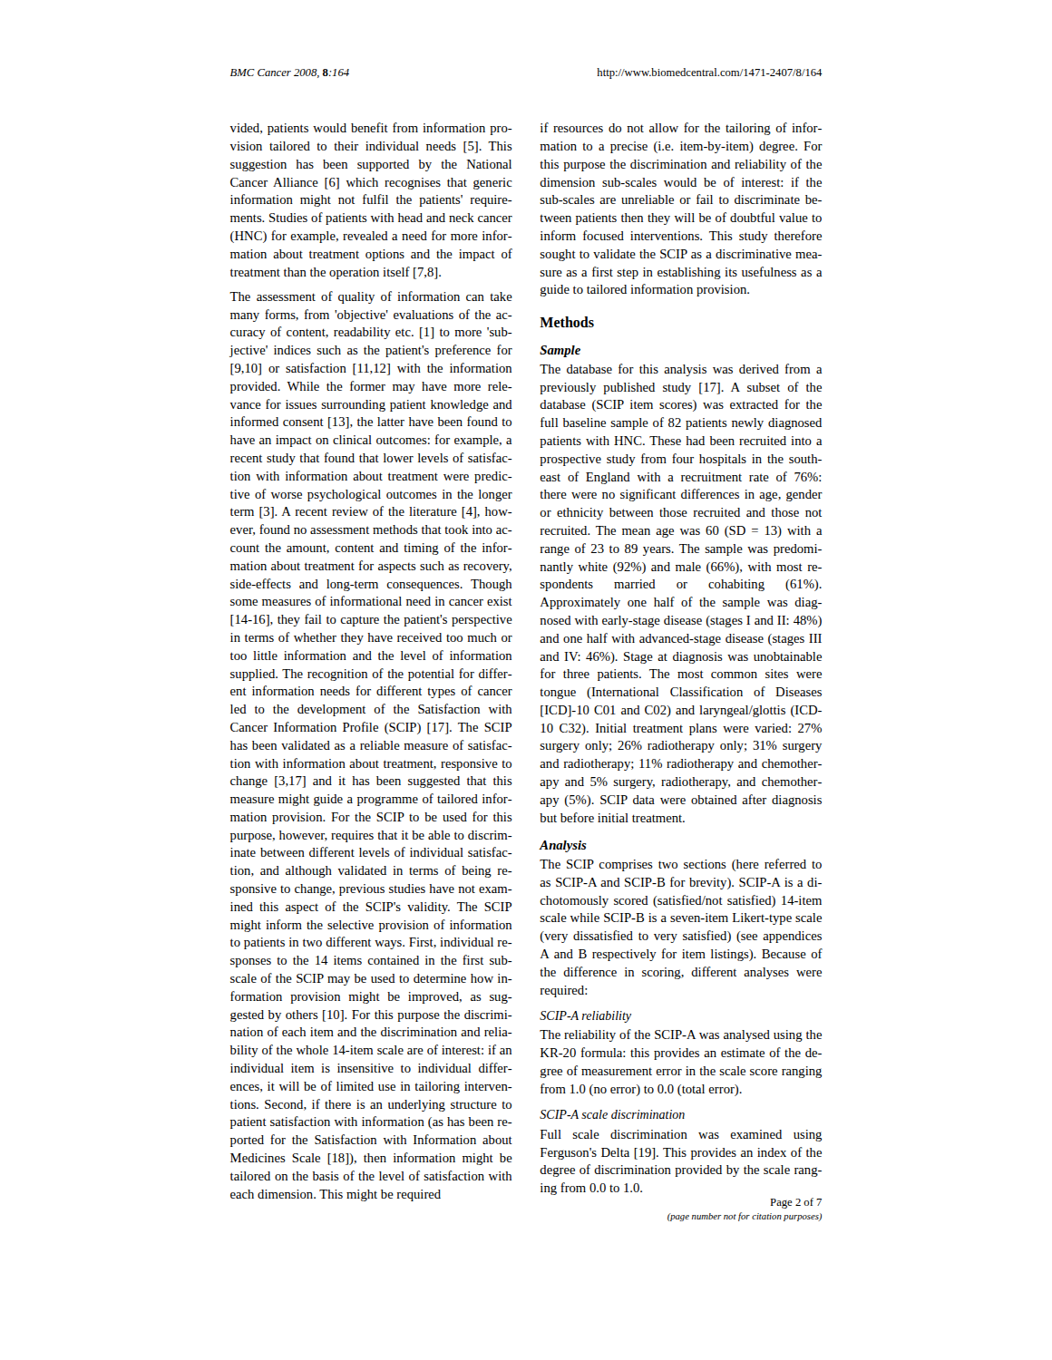BMC Cancer 2008, 8:164
http://www.biomedcentral.com/1471-2407/8/164
vided, patients would benefit from information provision tailored to their individual needs [5]. This suggestion has been supported by the National Cancer Alliance [6] which recognises that generic information might not fulfil the patients' requirements. Studies of patients with head and neck cancer (HNC) for example, revealed a need for more information about treatment options and the impact of treatment than the operation itself [7,8].
The assessment of quality of information can take many forms, from 'objective' evaluations of the accuracy of content, readability etc. [1] to more 'subjective' indices such as the patient's preference for [9,10] or satisfaction [11,12] with the information provided. While the former may have more relevance for issues surrounding patient knowledge and informed consent [13], the latter have been found to have an impact on clinical outcomes: for example, a recent study that found that lower levels of satisfaction with information about treatment were predictive of worse psychological outcomes in the longer term [3]. A recent review of the literature [4], however, found no assessment methods that took into account the amount, content and timing of the information about treatment for aspects such as recovery, side-effects and long-term consequences. Though some measures of informational need in cancer exist [14-16], they fail to capture the patient's perspective in terms of whether they have received too much or too little information and the level of information supplied. The recognition of the potential for different information needs for different types of cancer led to the development of the Satisfaction with Cancer Information Profile (SCIP) [17]. The SCIP has been validated as a reliable measure of satisfaction with information about treatment, responsive to change [3,17] and it has been suggested that this measure might guide a programme of tailored information provision. For the SCIP to be used for this purpose, however, requires that it be able to discriminate between different levels of individual satisfaction, and although validated in terms of being responsive to change, previous studies have not examined this aspect of the SCIP's validity. The SCIP might inform the selective provision of information to patients in two different ways. First, individual responses to the 14 items contained in the first subscale of the SCIP may be used to determine how information provision might be improved, as suggested by others [10]. For this purpose the discrimination of each item and the discrimination and reliability of the whole 14-item scale are of interest: if an individual item is insensitive to individual differences, it will be of limited use in tailoring interventions. Second, if there is an underlying structure to patient satisfaction with information (as has been reported for the Satisfaction with Information about Medicines Scale [18]), then information might be tailored on the basis of the level of satisfaction with each dimension. This might be required
if resources do not allow for the tailoring of information to a precise (i.e. item-by-item) degree. For this purpose the discrimination and reliability of the dimension sub-scales would be of interest: if the sub-scales are unreliable or fail to discriminate between patients then they will be of doubtful value to inform focused interventions. This study therefore sought to validate the SCIP as a discriminative measure as a first step in establishing its usefulness as a guide to tailored information provision.
Methods
Sample
The database for this analysis was derived from a previously published study [17]. A subset of the database (SCIP item scores) was extracted for the full baseline sample of 82 patients newly diagnosed patients with HNC. These had been recruited into a prospective study from four hospitals in the southeast of England with a recruitment rate of 76%: there were no significant differences in age, gender or ethnicity between those recruited and those not recruited. The mean age was 60 (SD = 13) with a range of 23 to 89 years. The sample was predominantly white (92%) and male (66%), with most respondents married or cohabiting (61%). Approximately one half of the sample was diagnosed with early-stage disease (stages I and II: 48%) and one half with advanced-stage disease (stages III and IV: 46%). Stage at diagnosis was unobtainable for three patients. The most common sites were tongue (International Classification of Diseases [ICD]-10 C01 and C02) and laryngeal/glottis (ICD-10 C32). Initial treatment plans were varied: 27% surgery only; 26% radiotherapy only; 31% surgery and radiotherapy; 11% radiotherapy and chemotherapy and 5% surgery, radiotherapy, and chemotherapy (5%). SCIP data were obtained after diagnosis but before initial treatment.
Analysis
The SCIP comprises two sections (here referred to as SCIP-A and SCIP-B for brevity). SCIP-A is a dichotomously scored (satisfied/not satisfied) 14-item scale while SCIP-B is a seven-item Likert-type scale (very dissatisfied to very satisfied) (see appendices A and B respectively for item listings). Because of the difference in scoring, different analyses were required:
SCIP-A reliability
The reliability of the SCIP-A was analysed using the KR-20 formula: this provides an estimate of the degree of measurement error in the scale score ranging from 1.0 (no error) to 0.0 (total error).
SCIP-A scale discrimination
Full scale discrimination was examined using Ferguson's Delta [19]. This provides an index of the degree of discrimination provided by the scale ranging from 0.0 to 1.0.
Page 2 of 7
(page number not for citation purposes)